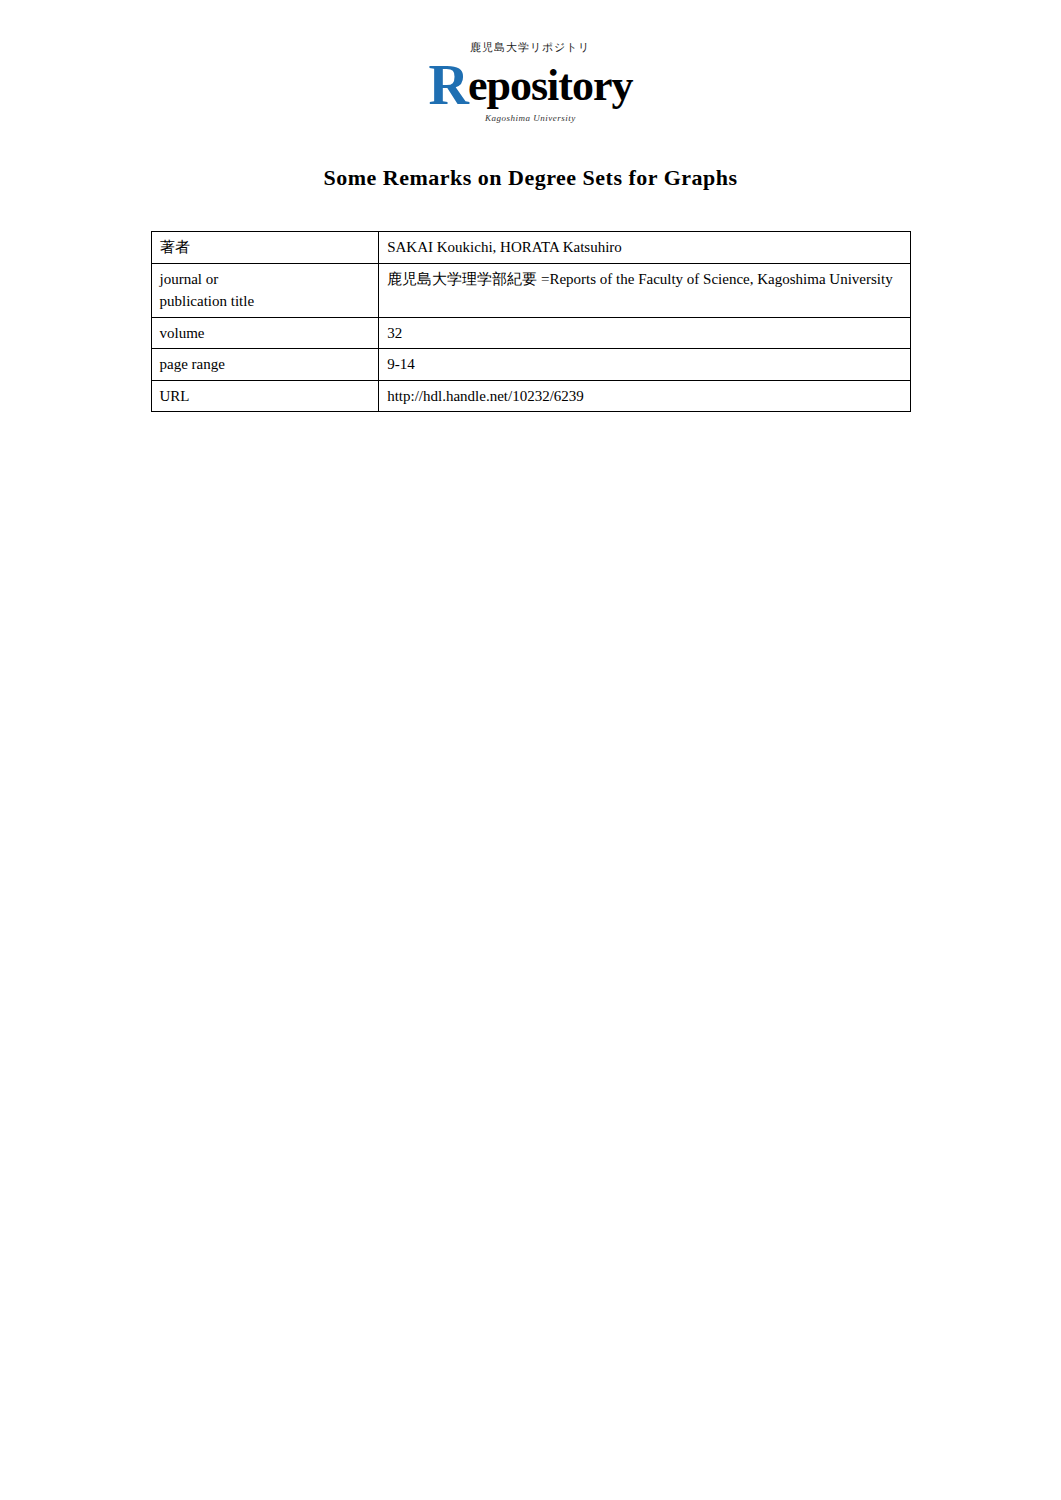鹿児島大学リポジトリ
Repository
Kagoshima University
Some Remarks on Degree Sets for Graphs
| 著者 | SAKAI Koukichi, HORATA Katsuhiro |
| journal or publication title | 鹿児島大学理学部紀要 =Reports of the Faculty of Science, Kagoshima University |
| volume | 32 |
| page range | 9-14 |
| URL | http://hdl.handle.net/10232/6239 |